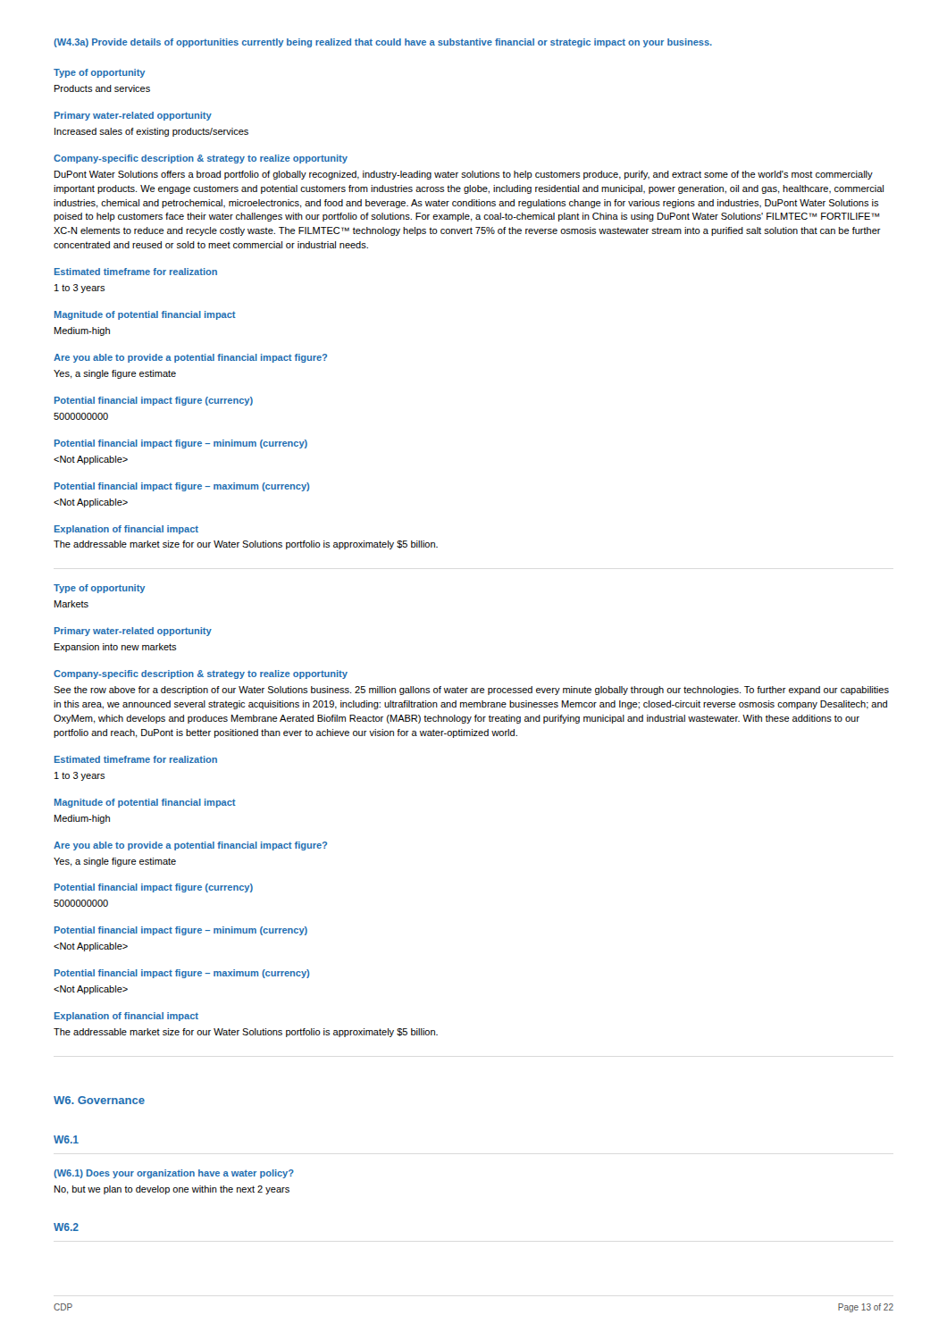(W4.3a) Provide details of opportunities currently being realized that could have a substantive financial or strategic impact on your business.
Type of opportunity
Products and services
Primary water-related opportunity
Increased sales of existing products/services
Company-specific description & strategy to realize opportunity
DuPont Water Solutions offers a broad portfolio of globally recognized, industry-leading water solutions to help customers produce, purify, and extract some of the world's most commercially important products. We engage customers and potential customers from industries across the globe, including residential and municipal, power generation, oil and gas, healthcare, commercial industries, chemical and petrochemical, microelectronics, and food and beverage. As water conditions and regulations change in for various regions and industries, DuPont Water Solutions is poised to help customers face their water challenges with our portfolio of solutions. For example, a coal-to-chemical plant in China is using DuPont Water Solutions' FILMTEC™ FORTILIFE™ XC-N elements to reduce and recycle costly waste. The FILMTEC™ technology helps to convert 75% of the reverse osmosis wastewater stream into a purified salt solution that can be further concentrated and reused or sold to meet commercial or industrial needs.
Estimated timeframe for realization
1 to 3 years
Magnitude of potential financial impact
Medium-high
Are you able to provide a potential financial impact figure?
Yes, a single figure estimate
Potential financial impact figure (currency)
5000000000
Potential financial impact figure – minimum (currency)
<Not Applicable>
Potential financial impact figure – maximum (currency)
<Not Applicable>
Explanation of financial impact
The addressable market size for our Water Solutions portfolio is approximately $5 billion.
Type of opportunity
Markets
Primary water-related opportunity
Expansion into new markets
Company-specific description & strategy to realize opportunity
See the row above for a description of our Water Solutions business. 25 million gallons of water are processed every minute globally through our technologies. To further expand our capabilities in this area, we announced several strategic acquisitions in 2019, including: ultrafiltration and membrane businesses Memcor and Inge; closed-circuit reverse osmosis company Desalitech; and OxyMem, which develops and produces Membrane Aerated Biofilm Reactor (MABR) technology for treating and purifying municipal and industrial wastewater. With these additions to our portfolio and reach, DuPont is better positioned than ever to achieve our vision for a water-optimized world.
Estimated timeframe for realization
1 to 3 years
Magnitude of potential financial impact
Medium-high
Are you able to provide a potential financial impact figure?
Yes, a single figure estimate
Potential financial impact figure (currency)
5000000000
Potential financial impact figure – minimum (currency)
<Not Applicable>
Potential financial impact figure – maximum (currency)
<Not Applicable>
Explanation of financial impact
The addressable market size for our Water Solutions portfolio is approximately $5 billion.
W6. Governance
W6.1
(W6.1) Does your organization have a water policy?
No, but we plan to develop one within the next 2 years
W6.2
CDP Page 13 of 22